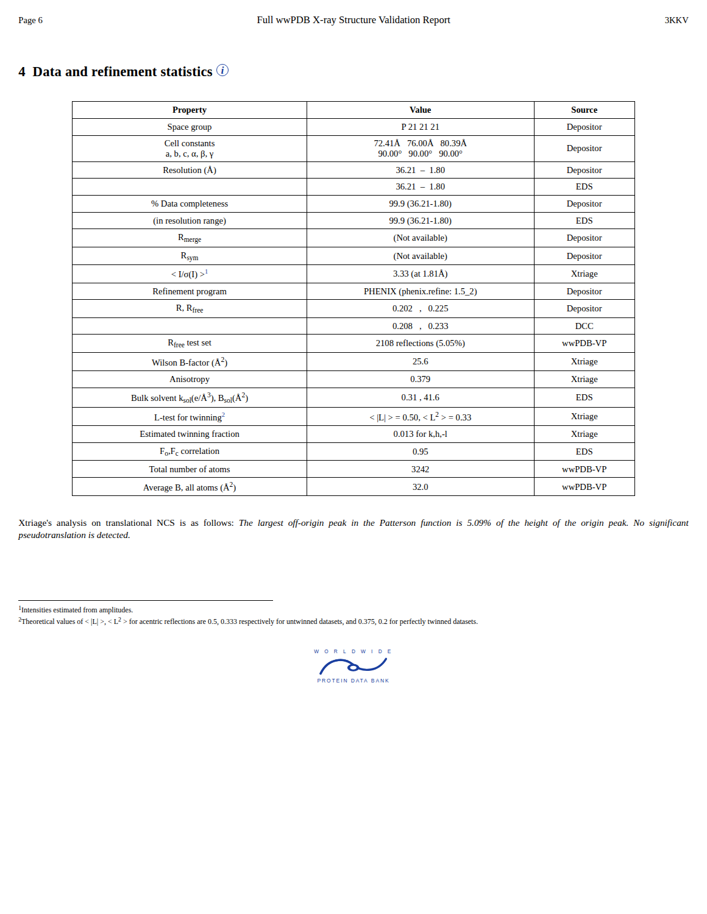Page 6
Full wwPDB X-ray Structure Validation Report
3KKV
4 Data and refinement statistics i
| Property | Value | Source |
| --- | --- | --- |
| Space group | P 21 21 21 | Depositor |
| Cell constants a, b, c, α, β, γ | 72.41Å 76.00Å 80.39Å 90.00° 90.00° 90.00° | Depositor |
| Resolution (Å) | 36.21 – 1.80 | Depositor |
| | 36.21 – 1.80 | EDS |
| % Data completeness | 99.9 (36.21-1.80) | Depositor |
| (in resolution range) | 99.9 (36.21-1.80) | EDS |
| R merge | (Not available) | Depositor |
| R sym | (Not available) | Depositor |
| < I/σ(I) > 1 | 3.33 (at 1.81Å) | Xtriage |
| Refinement program | PHENIX (phenix.refine: 1.5_2) | Depositor |
| R, R free | 0.202 , 0.225 | Depositor |
| | 0.208 , 0.233 | DCC |
| R free test set | 2108 reflections (5.05%) | wwPDB-VP |
| Wilson B-factor (Å 2 ) | 25.6 | Xtriage |
| Anisotropy | 0.379 | Xtriage |
| Bulk solvent k sol (e/Å 3 ), B sol (Å 2 ) | 0.31 , 41.6 | EDS |
| L-test for twinning 2 | < /L/ > = 0.50, < L 2 > = 0.33 | Xtriage |
| Estimated twinning fraction | 0.013 for k,h,-l | Xtriage |
| F o ,F c correlation | 0.95 | EDS |
| Total number of atoms | 3242 | wwPDB-VP |
| Average B, all atoms (Å 2 ) | 32.0 | wwPDB-VP |
Xtriage's analysis on translational NCS is as follows: The largest off-origin peak in the Patterson function is 5.09% of the height of the origin peak. No significant pseudotranslation is detected.
1Intensities estimated from amplitudes.
2Theoretical values of < |L| >, < L2 > for acentric reflections are 0.5, 0.333 respectively for untwinned datasets, and 0.375, 0.2 for perfectly twinned datasets.
W O R L D W I D E
PROTEIN DATA BANK